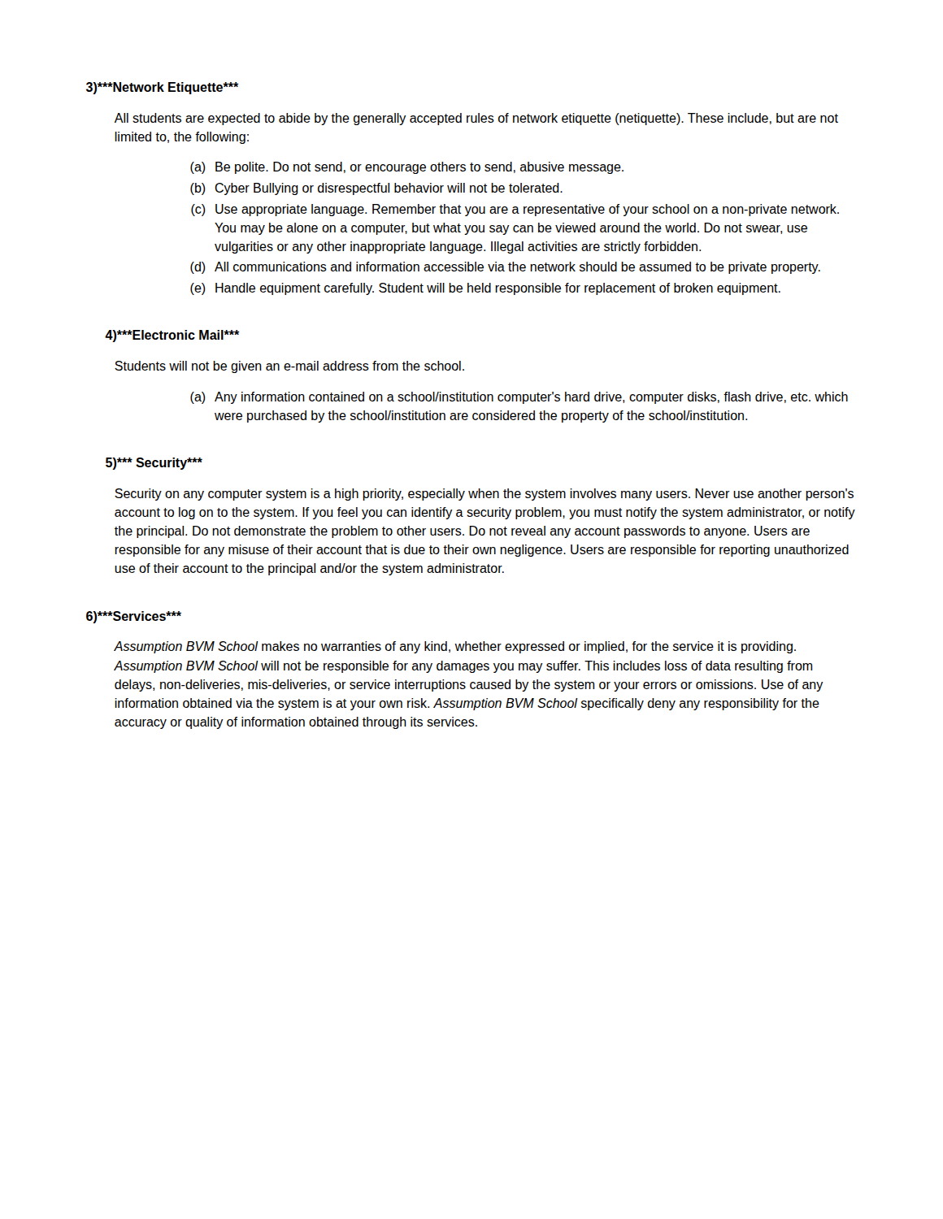3)***Network Etiquette***
All students are expected to abide by the generally accepted rules of network etiquette (netiquette). These include, but are not limited to, the following:
Be polite. Do not send, or encourage others to send, abusive message.
Cyber Bullying or disrespectful behavior will not be tolerated.
Use appropriate language. Remember that you are a representative of your school on a non-private network. You may be alone on a computer, but what you say can be viewed around the world. Do not swear, use vulgarities or any other inappropriate language. Illegal activities are strictly forbidden.
All communications and information accessible via the network should be assumed to be private property.
Handle equipment carefully. Student will be held responsible for replacement of broken equipment.
4)***Electronic Mail***
Students will not be given an e-mail address from the school.
Any information contained on a school/institution computer's hard drive, computer disks, flash drive, etc. which were purchased by the school/institution are considered the property of the school/institution.
5)*** Security***
Security on any computer system is a high priority, especially when the system involves many users. Never use another person's account to log on to the system. If you feel you can identify a security problem, you must notify the system administrator, or notify the principal. Do not demonstrate the problem to other users. Do not reveal any account passwords to anyone. Users are responsible for any misuse of their account that is due to their own negligence. Users are responsible for reporting unauthorized use of their account to the principal and/or the system administrator.
6)***Services***
Assumption BVM School makes no warranties of any kind, whether expressed or implied, for the service it is providing. Assumption BVM School will not be responsible for any damages you may suffer. This includes loss of data resulting from delays, non-deliveries, mis-deliveries, or service interruptions caused by the system or your errors or omissions. Use of any information obtained via the system is at your own risk. Assumption BVM School specifically deny any responsibility for the accuracy or quality of information obtained through its services.